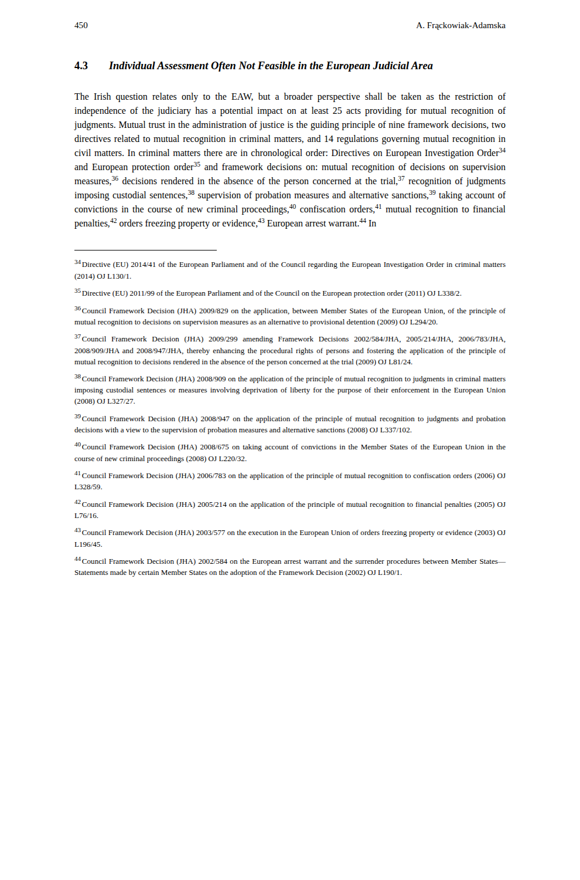450 A. Frąckowiak-Adamska
4.3 Individual Assessment Often Not Feasible in the European Judicial Area
The Irish question relates only to the EAW, but a broader perspective shall be taken as the restriction of independence of the judiciary has a potential impact on at least 25 acts providing for mutual recognition of judgments. Mutual trust in the administration of justice is the guiding principle of nine framework decisions, two directives related to mutual recognition in criminal matters, and 14 regulations governing mutual recognition in civil matters. In criminal matters there are in chronological order: Directives on European Investigation Order34 and European protection order35 and framework decisions on: mutual recognition of decisions on supervision measures,36 decisions rendered in the absence of the person concerned at the trial,37 recognition of judgments imposing custodial sentences,38 supervision of probation measures and alternative sanctions,39 taking account of convictions in the course of new criminal proceedings,40 confiscation orders,41 mutual recognition to financial penalties,42 orders freezing property or evidence,43 European arrest warrant.44 In
34 Directive (EU) 2014/41 of the European Parliament and of the Council regarding the European Investigation Order in criminal matters (2014) OJ L130/1.
35 Directive (EU) 2011/99 of the European Parliament and of the Council on the European protection order (2011) OJ L338/2.
36 Council Framework Decision (JHA) 2009/829 on the application, between Member States of the European Union, of the principle of mutual recognition to decisions on supervision measures as an alternative to provisional detention (2009) OJ L294/20.
37 Council Framework Decision (JHA) 2009/299 amending Framework Decisions 2002/584/JHA, 2005/214/JHA, 2006/783/JHA, 2008/909/JHA and 2008/947/JHA, thereby enhancing the procedural rights of persons and fostering the application of the principle of mutual recognition to decisions rendered in the absence of the person concerned at the trial (2009) OJ L81/24.
38 Council Framework Decision (JHA) 2008/909 on the application of the principle of mutual recognition to judgments in criminal matters imposing custodial sentences or measures involving deprivation of liberty for the purpose of their enforcement in the European Union (2008) OJ L327/27.
39 Council Framework Decision (JHA) 2008/947 on the application of the principle of mutual recognition to judgments and probation decisions with a view to the supervision of probation measures and alternative sanctions (2008) OJ L337/102.
40 Council Framework Decision (JHA) 2008/675 on taking account of convictions in the Member States of the European Union in the course of new criminal proceedings (2008) OJ L220/32.
41 Council Framework Decision (JHA) 2006/783 on the application of the principle of mutual recognition to confiscation orders (2006) OJ L328/59.
42 Council Framework Decision (JHA) 2005/214 on the application of the principle of mutual recognition to financial penalties (2005) OJ L76/16.
43 Council Framework Decision (JHA) 2003/577 on the execution in the European Union of orders freezing property or evidence (2003) OJ L196/45.
44 Council Framework Decision (JHA) 2002/584 on the European arrest warrant and the surrender procedures between Member States—Statements made by certain Member States on the adoption of the Framework Decision (2002) OJ L190/1.